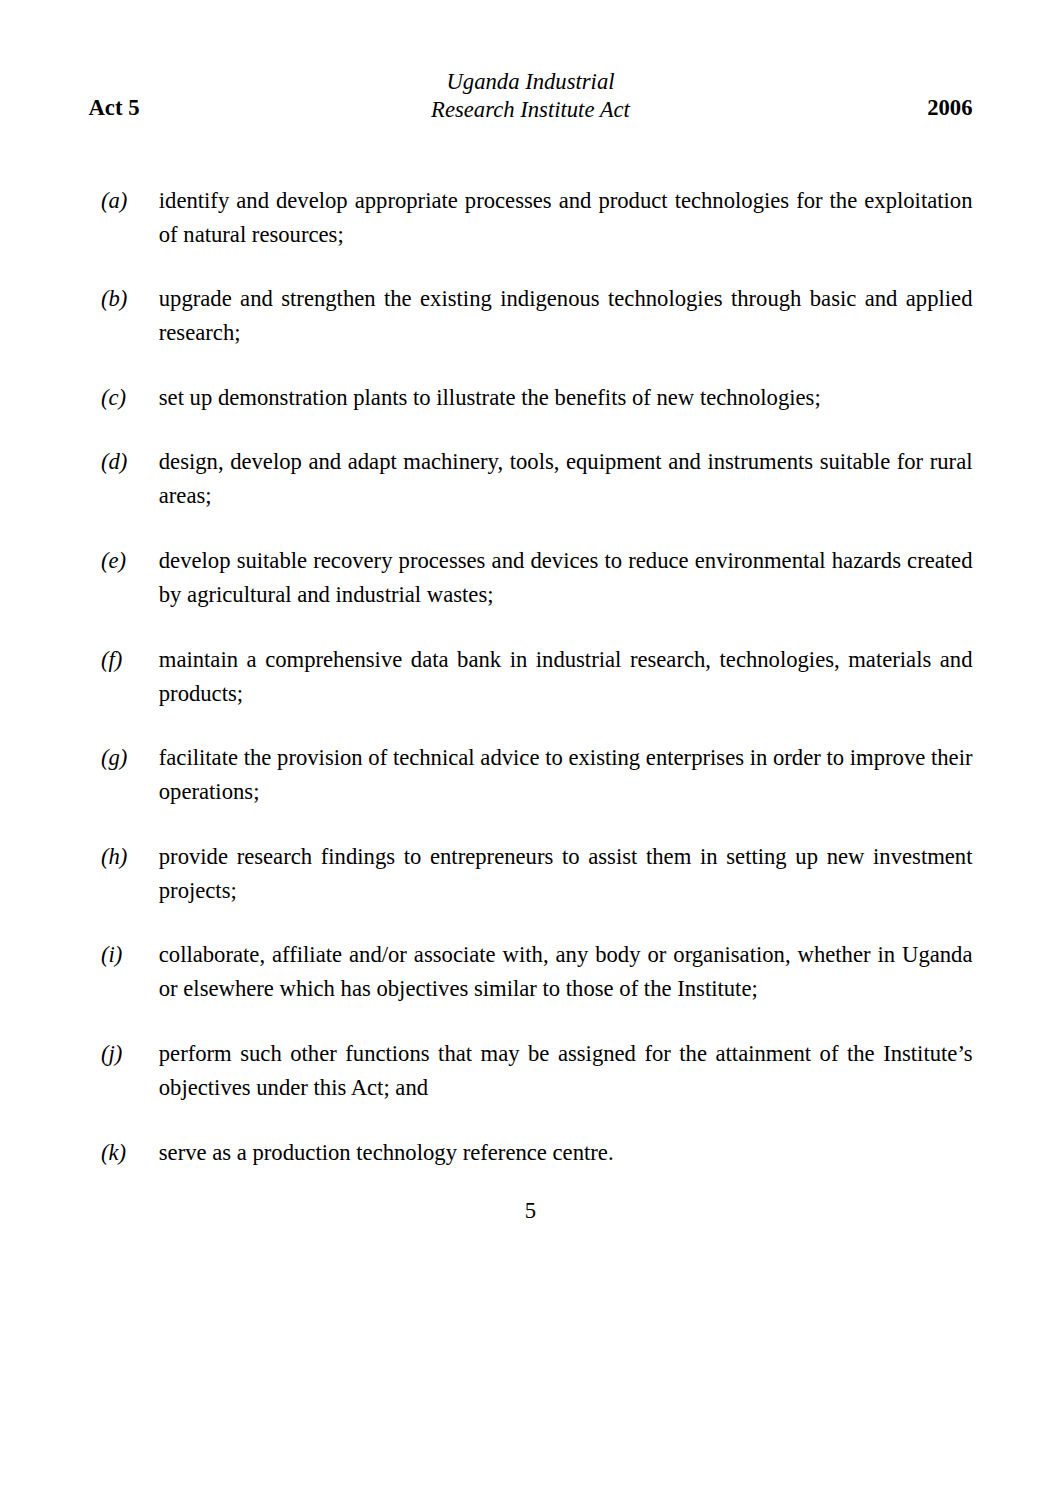Act 5
Uganda Industrial
Research Institute Act
2006
(a) identify and develop appropriate processes and product technologies for the exploitation of natural resources;
(b) upgrade and strengthen the existing indigenous technologies through basic and applied research;
(c) set up demonstration plants to illustrate the benefits of new technologies;
(d) design, develop and adapt machinery, tools, equipment and instruments suitable for rural areas;
(e) develop suitable recovery processes and devices to reduce environmental hazards created by agricultural and industrial wastes;
(f) maintain a comprehensive data bank in industrial research, technologies, materials and products;
(g) facilitate the provision of technical advice to existing enterprises in order to improve their operations;
(h) provide research findings to entrepreneurs to assist them in setting up new investment projects;
(i) collaborate, affiliate and/or associate with, any body or organisation, whether in Uganda or elsewhere which has objectives similar to those of the Institute;
(j) perform such other functions that may be assigned for the attainment of the Institute’s objectives under this Act; and
(k) serve as a production technology reference centre.
5